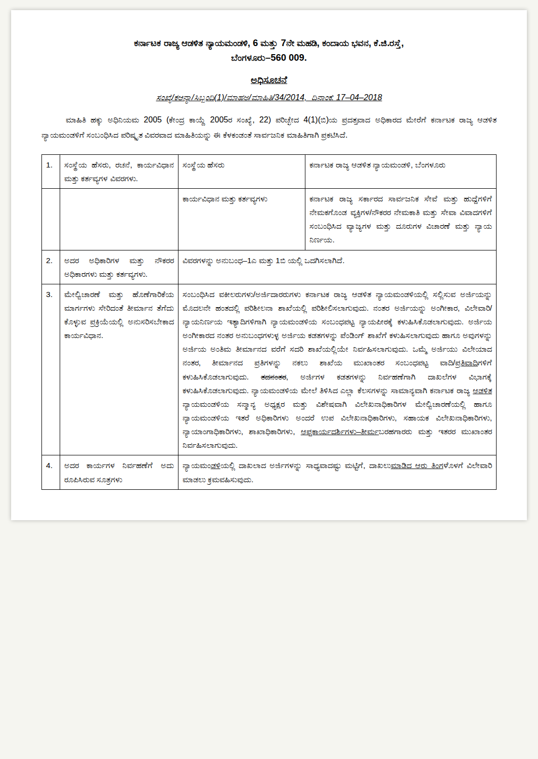ಕರ್ನಾಟಕ ರಾಜ್ಯ ಆಡಳಿತ ನ್ಯಾಯಮಂಡಳಿ, 6 ಮತ್ತು 7ನೇ ಮಹಡಿ, ಕಂದಾಯ ಭವನ, ಕೆ.ಜಿ.ರಸ್ತೆ,
ಬೆಂಗಳೂರು–560 009.
ಅಧಿಸೂಚನೆ
ಸಂಖ್ಯೆ/ಕಆನ್ಯಾ/ಸಿಬ್ಬಂದಿ(1)/ಮಾಹಅ/ಮಾಹಿತಿ/34/2014, ದಿನಾಂಕ: 17–04–2018
ಮಾಹಿತಿ ಹಕ್ಕು ಅಧಿನಿಯಮ 2005 (ಕೇಂದ್ರ ಕಾಯ್ದೆ 2005ರ ಸಂಖ್ಯೆ, 22) ಪರಿಚ್ಛೇದ 4(1)(ಬಿ)ಯ ಪ್ರದತ್ತವಾದ ಅಧಿಕಾರದ ಮೇರೆಗೆ ಕರ್ನಾಟಕ ರಾಜ್ಯ ಆಡಳಿತ ನ್ಯಾಯಮಂಡಳಿಗೆ ಸಂಬಂಧಿಸಿದ ಪರಿಷ್ಕೃತ ವಿವರವಾದ ಮಾಹಿತಿಯನ್ನು ಈ ಕೆಳಕಂಡಂತೆ ಸಾರ್ವಜನಿಕ ಮಾಹಿತಿಗಾಗಿ ಪ್ರಕಟಿಸಿದೆ.
| 1. | ಸಂಸ್ಥೆಯ ಹೆಸರು, ರಚನೆ, ಕಾರ್ಯವಿಧಾನ ಮತ್ತು ಕರ್ತವ್ಯಗಳ ವಿವರಗಳು. | ಸಂಸ್ಥೆಯ ಹೆಸರು | ಕರ್ನಾಟಕ ರಾಜ್ಯ ಆಡಳಿತ ನ್ಯಾಯಮಂಡಳಿ, ಬೆಂಗಳೂರು |
| | | ಕಾರ್ಯವಿಧಾನ ಮತ್ತು ಕರ್ತವ್ಯಗಳು | ಕರ್ನಾಟಕ ರಾಜ್ಯ ಸರ್ಕಾರದ ಸಾರ್ವಜನಿಕ ಸೇವೆ ಮತ್ತು ಹುದ್ದೆಗಳಿಗೆ ನೇಮಕಗೊಂಡ ವ್ಯಕ್ತಿಗಳ/ನೌಕರರ ನೇಮಕಾತಿ ಮತ್ತು ಸೇವಾ ವಿವಾದಗಳಿಗೆ ಸಂಬಂಧಿಸಿದ ವ್ಯಾಜ್ಯಗಳ ಮತ್ತು ದೂರುಗಳ ವಿಚಾರಣೆ ಮತ್ತು ನ್ಯಾಯ ನಿರ್ಣಯ. |
| 2. | ಅದರ ಅಧಿಕಾರಿಗಳ ಮತ್ತು ನೌಕರರ ಅಧಿಕಾರಗಳು ಮತ್ತು ಕರ್ತವ್ಯಗಳು. | ವಿವರಗಳನ್ನು ಅನುಬಂಧ–1ಎ ಮತ್ತು 1ಬಿ ಯಲ್ಲಿ ಒದಗಿಸಲಾಗಿದೆ. |
| 3. | ಮೇಲ್ವಿಚಾರಣೆ ಮತ್ತು ಹೊಣೆಗಾರಿಕೆಯ ಮಾರ್ಗಗಳು ಸೇರಿದಂತೆ ತೀರ್ಮಾನ ತೆಗೆದು ಕೊಳ್ಳುವ ಪ್ರಕ್ರಿಯೆಯಲ್ಲಿ ಅನುಸರಿಸಬೇಕಾದ ಕಾರ್ಯವಿಧಾನ. | ಸಂಬಂಧಿಸಿದ ವಕೀಲರುಗಳು/ಅರ್ಜಿದಾರರುಗಳು ಕರ್ನಾಟಕ ರಾಜ್ಯ ಆಡಳಿತ ನ್ಯಾಯಮಂಡಳಿಯಲ್ಲಿ ಸಲ್ಲಿಸುವ ಅರ್ಜಿಯನ್ನು ಮೊದಲನೇ ಹಂತದಲ್ಲಿ ಪರಿಶೀಲನಾ ಶಾಖೆಯಲ್ಲಿ ಪರಿಶೀಲಿಸಲಾಗುವುದು. ನಂತರ ಅರ್ಜಿಯನ್ನು ಅಂಗೀಕಾರ, ವಿಲೇವಾರಿ/ನ್ಯಾಯನಿರ್ಣಯ ಇತ್ಯಾದಿಗಳಿಗಾಗಿ ನ್ಯಾಯಮಂಡಳಿಯ ಸಂಬಂಧಪಟ್ಟ ನ್ಯಾಯಪೀಠಕ್ಕೆ ಕಳುಹಿಸಿಕೊಡಲಾಗುವುದು. ಅರ್ಜಿಯ ಅಂಗೀಕಾರದ ನಂತರ ಅನುಬಂಧಗಳುಳ್ಳ ಅರ್ಜಿಯ ಕಡತಗಳನ್ನು ಪೆಂಡಿಂಗ್ ಶಾಖೆಗೆ ಕಳುಹಿಸಲಾಗುವುದು ಹಾಗೂ ಅವುಗಳನ್ನು ಅರ್ಜಿಯ ಅಂತಿಮ ತೀರ್ಮಾನದ ವರೆಗೆ ಸದರಿ ಶಾಖೆಯಲ್ಲಿಯೇ ನಿರ್ವಹಿಸಲಾಗುವುದು. ಒಮ್ಮೆ ಅರ್ಜಿಯು ವಿಲೇಯಾದ ನಂತರ, ತೀರ್ಮಾನದ ಪ್ರತಿಗಳನ್ನು ನಕಲು ಶಾಖೆಯ ಮುಖಾಂತರ ಸಂಬಂಧಪಟ್ಟ ವಾದಿ/ ಪ್ರತಿವಾದಿ ಗಳಿಗೆ ಕಳುಹಿಸಿಕೊಡಲಾಗುವುದು. ತದನಂತರ , ಅರ್ಜಿಗಳ ಕಡತಗಳನ್ನು ನಿರ್ವಹಣೆಗಾಗಿ ದಾಖಲೆಗಳ ವಿಭಾಗಕ್ಕೆ ಕಳುಹಿಸಿಕೊಡಲಾಗುವುದು. ನ್ಯಾಯಮಂಡಳಿಯ ಮೇಲೆ ತಿಳಿಸಿದ ಎಲ್ಲಾ ಕೆಲಸಗಳನ್ನು ಸಾಮಾನ್ಯವಾಗಿ ಕರ್ನಾಟಕ ರಾಜ್ಯ ಆಡಳಿತ ನ್ಯಾಯಮಂಡಳಿಯ ಸನ್ಮಾನ್ಯ ಅಧ್ಯಕ್ಷರ ಮತ್ತು ವಿಶೇಷವಾಗಿ ವಿಲೇಖನಾಧಿಕಾರಿಗಳ ಮೇಲ್ವಿಚಾರಣೆಯಲ್ಲಿ ಹಾಗೂ ನ್ಯಾಯಮಂಡಳಿಯ ಇತರೆ ಅಧಿಕಾರಿಗಳು ಅಂದರೆ ಉಪ ವಿಲೇಖನಾಧಿಕಾರಿಗಳು, ಸಹಾಯಕ ವಿಲೇಖನಾಧಿಕಾರಿಗಳು, ನ್ಯಾಯಾಂಗಾಧಿಕಾರಿಗಳು, ಶಾಖಾಧಿಕಾರಿಗಳು, ಆಪ್ತಕಾರ್ಯದರ್ಶಿಗಳು–ತೀರ್ಮ ಬರಹಗಾರರು ಮತ್ತು ಇತರರ ಮುಖಾಂತರ ನಿರ್ವಹಿಸಲಾಗುವುದು. |
| 4. | ಅದರ ಕಾರ್ಯಗಳ ನಿರ್ವಹಣೆಗೆ ಅದು ರೂಪಿಸಿರುವ ಸೂತ್ರಗಳು | ನ್ಯಾಯಮಂ ಡಳಿ ಯಲ್ಲಿ ದಾಖಲಾದ ಅರ್ಜಿಗಳನ್ನು ಸಾಧ್ಯವಾದಷ್ಟು ಮಟ್ಟಿಗೆ, ದಾಖಲು ಮಾಡಿದ ಆರು ತಿಂಗ ಳೊಳಗೆ ವಿಲೇವಾರಿ ಮಾಡಲು ಕ್ರಮವಹಿಸುವುದು. |